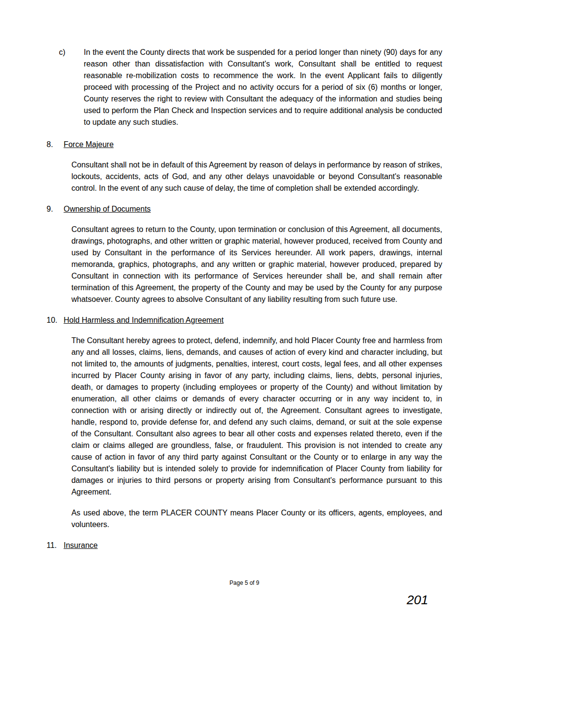c)
In the event the County directs that work be suspended for a period longer than ninety (90) days for any reason other than dissatisfaction with Consultant's work, Consultant shall be entitled to request reasonable re-mobilization costs to recommence the work. In the event Applicant fails to diligently proceed with processing of the Project and no activity occurs for a period of six (6) months or longer, County reserves the right to review with Consultant the adequacy of the information and studies being used to perform the Plan Check and Inspection services and to require additional analysis be conducted to update any such studies.
8.
Force Majeure
Consultant shall not be in default of this Agreement by reason of delays in performance by reason of strikes, lockouts, accidents, acts of God, and any other delays unavoidable or beyond Consultant's reasonable control. In the event of any such cause of delay, the time of completion shall be extended accordingly.
9.
Ownership of Documents
Consultant agrees to return to the County, upon termination or conclusion of this Agreement, all documents, drawings, photographs, and other written or graphic material, however produced, received from County and used by Consultant in the performance of its Services hereunder. All work papers, drawings, internal memoranda, graphics, photographs, and any written or graphic material, however produced, prepared by Consultant in connection with its performance of Services hereunder shall be, and shall remain after termination of this Agreement, the property of the County and may be used by the County for any purpose whatsoever. County agrees to absolve Consultant of any liability resulting from such future use.
10.
Hold Harmless and Indemnification Agreement
The Consultant hereby agrees to protect, defend, indemnify, and hold Placer County free and harmless from any and all losses, claims, liens, demands, and causes of action of every kind and character including, but not limited to, the amounts of judgments, penalties, interest, court costs, legal fees, and all other expenses incurred by Placer County arising in favor of any party, including claims, liens, debts, personal injuries, death, or damages to property (including employees or property of the County) and without limitation by enumeration, all other claims or demands of every character occurring or in any way incident to, in connection with or arising directly or indirectly out of, the Agreement. Consultant agrees to investigate, handle, respond to, provide defense for, and defend any such claims, demand, or suit at the sole expense of the Consultant. Consultant also agrees to bear all other costs and expenses related thereto, even if the claim or claims alleged are groundless, false, or fraudulent. This provision is not intended to create any cause of action in favor of any third party against Consultant or the County or to enlarge in any way the Consultant's liability but is intended solely to provide for indemnification of Placer County from liability for damages or injuries to third persons or property arising from Consultant's performance pursuant to this Agreement.
As used above, the term PLACER COUNTY means Placer County or its officers, agents, employees, and volunteers.
11.
Insurance
Page 5 of 9
201